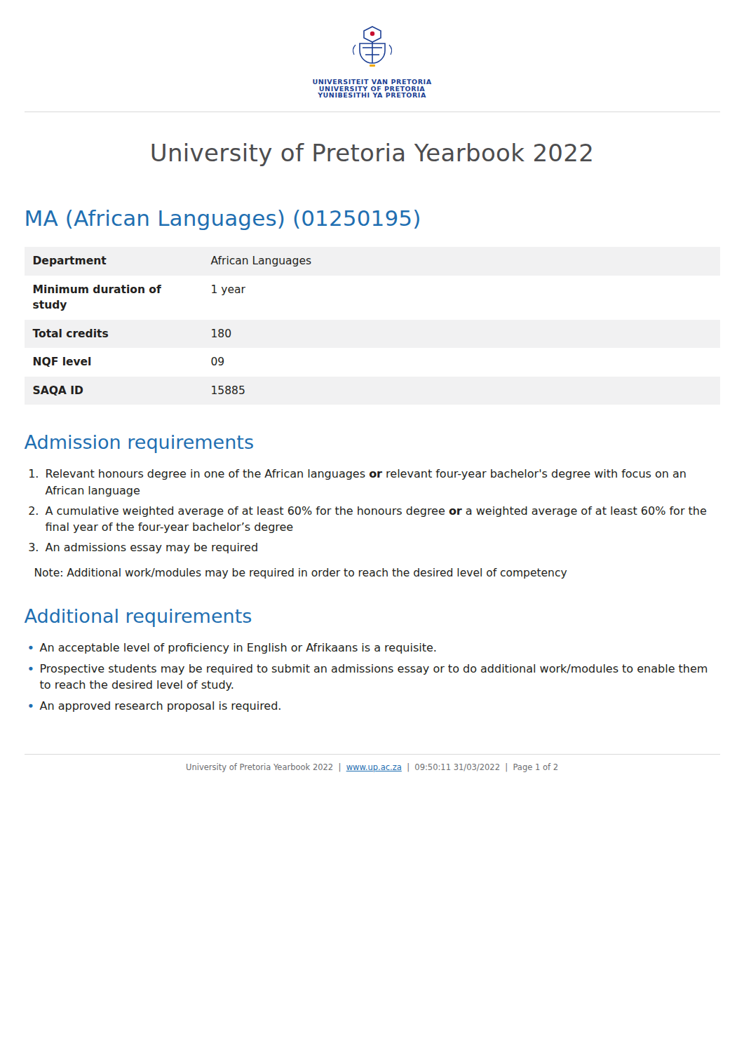Universiteit van Pretoria University of Pretoria Yunibesithi ya Pretoria
University of Pretoria Yearbook 2022
MA (African Languages) (01250195)
| Department | African Languages |
| Minimum duration of study | 1 year |
| Total credits | 180 |
| NQF level | 09 |
| SAQA ID | 15885 |
Admission requirements
Relevant honours degree in one of the African languages or relevant four-year bachelor's degree with focus on an African language
A cumulative weighted average of at least 60% for the honours degree or a weighted average of at least 60% for the final year of the four-year bachelor’s degree
An admissions essay may be required
Note: Additional work/modules may be required in order to reach the desired level of competency
Additional requirements
An acceptable level of proficiency in English or Afrikaans is a requisite.
Prospective students may be required to submit an admissions essay or to do additional work/modules to enable them to reach the desired level of study.
An approved research proposal is required.
University of Pretoria Yearbook 2022 | www.up.ac.za | 09:50:11 31/03/2022 | Page 1 of 2